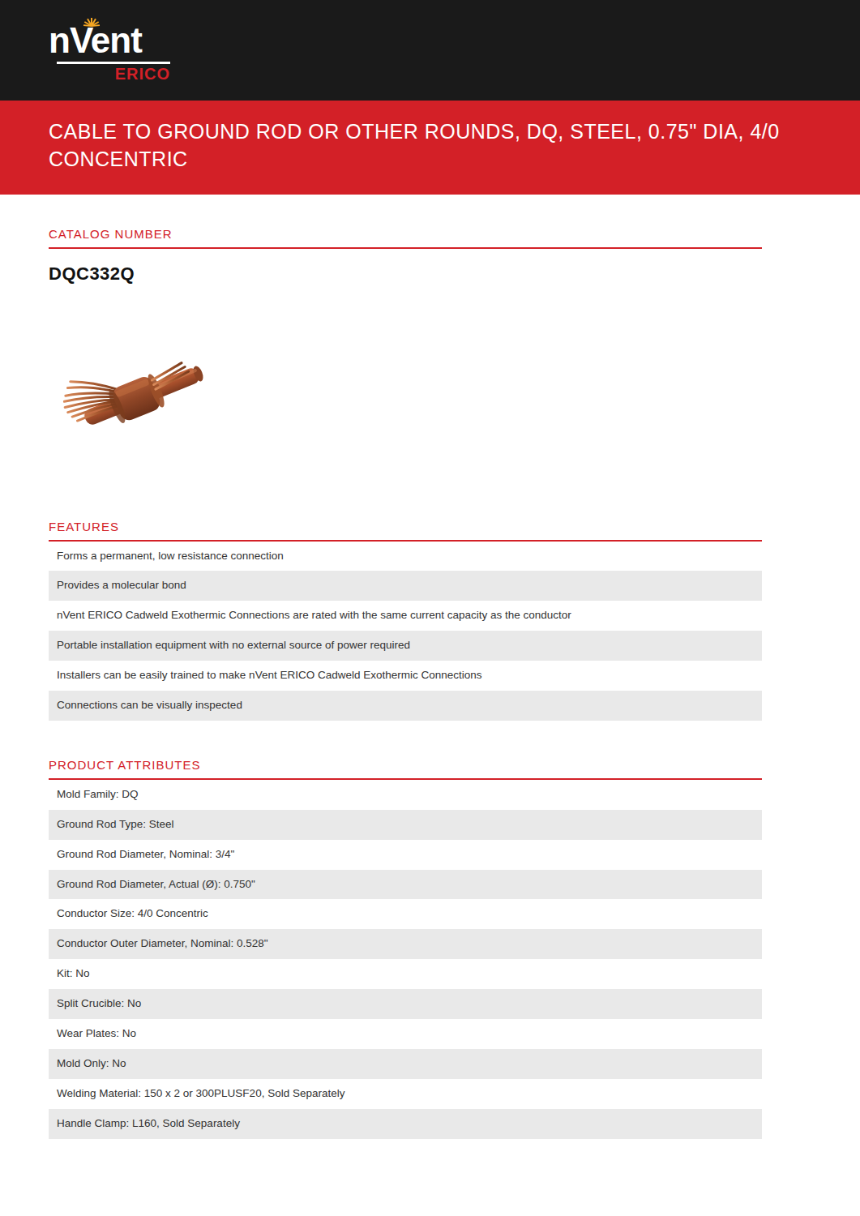nVent
ERICO
Cable to Ground Rod or Other Rounds, DQ, Steel, 0.75" Dia, 4/0 Concentric
Catalog Number
DQC332Q
Features
Forms a permanent, low resistance connection
Provides a molecular bond
nVent ERICO Cadweld Exothermic Connections are rated with the same current capacity as the conductor
Portable installation equipment with no external source of power required
Installers can be easily trained to make nVent ERICO Cadweld Exothermic Connections
Connections can be visually inspected
Product Attributes
Mold Family: DQ
Ground Rod Type: Steel
Ground Rod Diameter, Nominal: 3/4"
Ground Rod Diameter, Actual (Ø): 0.750"
Conductor Size: 4/0 Concentric
Conductor Outer Diameter, Nominal: 0.528"
Kit: No
Split Crucible: No
Wear Plates: No
Mold Only: No
Welding Material: 150 x 2 or 300PLUSF20, Sold Separately
Handle Clamp: L160, Sold Separately